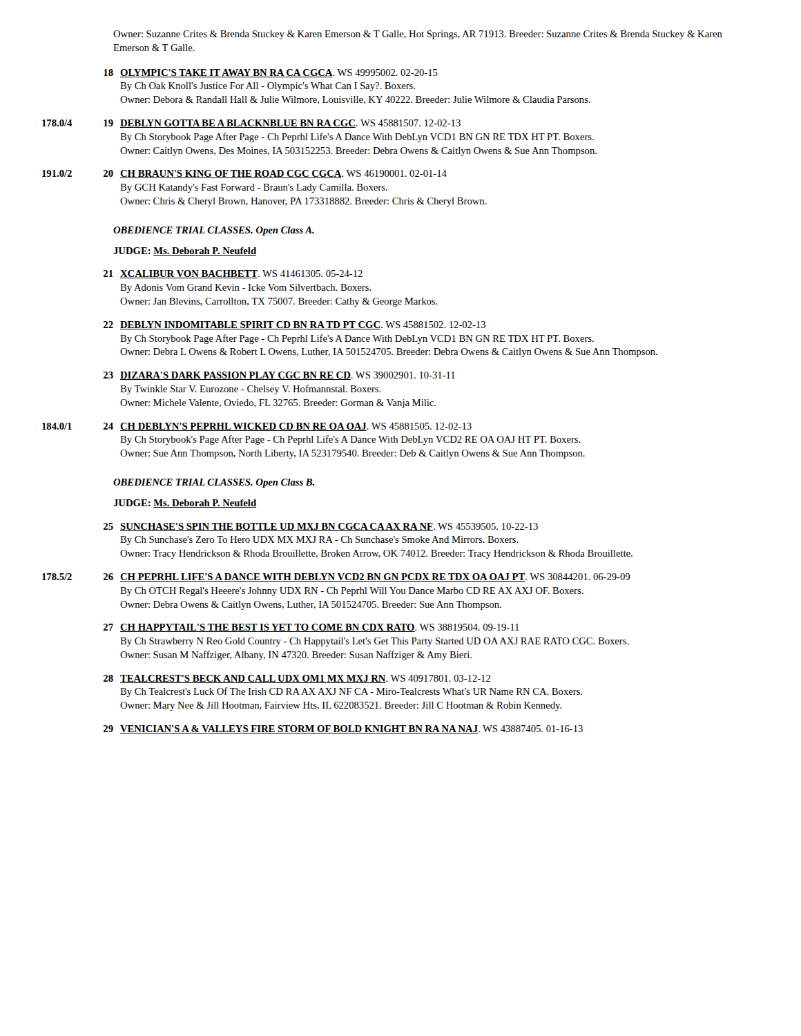Owner: Suzanne Crites & Brenda Stuckey & Karen Emerson & T Galle, Hot Springs, AR 71913. Breeder: Suzanne Crites & Brenda Stuckey & Karen Emerson & T Galle.
18
OLYMPIC'S TAKE IT AWAY BN RA CA CGCA. WS 49995002. 02-20-15
By Ch Oak Knoll's Justice For All - Olympic's What Can I Say?. Boxers.
Owner: Debora & Randall Hall & Julie Wilmore, Louisville, KY 40222. Breeder: Julie Wilmore & Claudia Parsons.
178.0/4
19
DEBLYN GOTTA BE A BLACKNBLUE BN RA CGC. WS 45881507. 12-02-13
By Ch Storybook Page After Page - Ch Peprhl Life's A Dance With DebLyn VCD1 BN GN RE TDX HT PT. Boxers.
Owner: Caitlyn Owens, Des Moines, IA 503152253. Breeder: Debra Owens & Caitlyn Owens & Sue Ann Thompson.
191.0/2
20
CH BRAUN'S KING OF THE ROAD CGC CGCA. WS 46190001. 02-01-14
By GCH Katandy's Fast Forward - Braun's Lady Camilla. Boxers.
Owner: Chris & Cheryl Brown, Hanover, PA 173318882. Breeder: Chris & Cheryl Brown.
OBEDIENCE TRIAL CLASSES. Open Class A.
JUDGE: Ms. Deborah P. Neufeld
21
XCALIBUR VON BACHBETT. WS 41461305. 05-24-12
By Adonis Vom Grand Kevin - Icke Vom Silvertbach. Boxers.
Owner: Jan Blevins, Carrollton, TX 75007. Breeder: Cathy & George Markos.
22
DEBLYN INDOMITABLE SPIRIT CD BN RA TD PT CGC. WS 45881502. 12-02-13
By Ch Storybook Page After Page - Ch Peprhl Life's A Dance With DebLyn VCD1 BN GN RE TDX HT PT. Boxers.
Owner: Debra L Owens & Robert L Owens, Luther, IA 501524705. Breeder: Debra Owens & Caitlyn Owens & Sue Ann Thompson.
23
DIZARA'S DARK PASSION PLAY CGC BN RE CD. WS 39002901. 10-31-11
By Twinkle Star V. Eurozone - Chelsey V. Hofmannstal. Boxers.
Owner: Michele Valente, Oviedo, FL 32765. Breeder: Gorman & Vanja Milic.
184.0/1
24
CH DEBLYN'S PEPRHL WICKED CD BN RE OA OAJ. WS 45881505. 12-02-13
By Ch Storybook's Page After Page - Ch Peprhl Life's A Dance With DebLyn VCD2 RE OA OAJ HT PT. Boxers.
Owner: Sue Ann Thompson, North Liberty, IA 523179540. Breeder: Deb & Caitlyn Owens & Sue Ann Thompson.
OBEDIENCE TRIAL CLASSES. Open Class B.
JUDGE: Ms. Deborah P. Neufeld
25
SUNCHASE'S SPIN THE BOTTLE UD MXJ BN CGCA CA AX RA NF. WS 45539505. 10-22-13
By Ch Sunchase's Zero To Hero UDX MX MXJ RA - Ch Sunchase's Smoke And Mirrors. Boxers.
Owner: Tracy Hendrickson & Rhoda Brouillette, Broken Arrow, OK 74012. Breeder: Tracy Hendrickson & Rhoda Brouillette.
178.5/2
26
CH PEPRHL LIFE'S A DANCE WITH DEBLYN VCD2 BN GN PCDX RE TDX OA OAJ PT. WS 30844201. 06-29-09
By Ch OTCH Regal's Heeere's Johnny UDX RN - Ch Peprhl Will You Dance Marbo CD RE AX AXJ OF. Boxers.
Owner: Debra Owens & Caitlyn Owens, Luther, IA 501524705. Breeder: Sue Ann Thompson.
27
CH HAPPYTAIL'S THE BEST IS YET TO COME BN CDX RATO. WS 38819504. 09-19-11
By Ch Strawberry N Reo Gold Country - Ch Happytail's Let's Get This Party Started UD OA AXJ RAE RATO CGC. Boxers.
Owner: Susan M Naffziger, Albany, IN 47320. Breeder: Susan Naffziger & Amy Bieri.
28
TEALCREST'S BECK AND CALL UDX OM1 MX MXJ RN. WS 40917801. 03-12-12
By Ch Tealcrest's Luck Of The Irish CD RA AX AXJ NF CA - Miro-Tealcrests What's UR Name RN CA. Boxers.
Owner: Mary Nee & Jill Hootman, Fairview Hts, IL 622083521. Breeder: Jill C Hootman & Robin Kennedy.
29
VENICIAN'S A & VALLEYS FIRE STORM OF BOLD KNIGHT BN RA NA NAJ. WS 43887405. 01-16-13